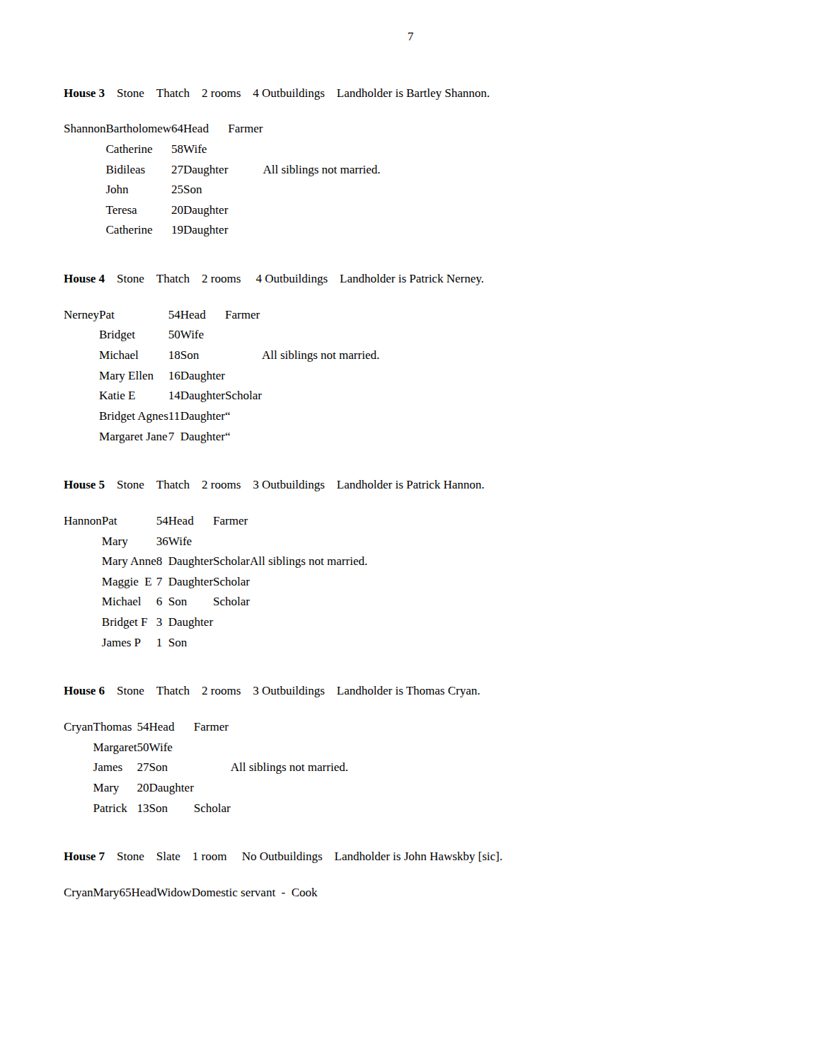7
House 3 Stone Thatch 2 rooms 4 Outbuildings Landholder is Bartley Shannon.
| Shannon | Bartholomew | 64 | Head | Farmer | |
| | Catherine | 58 | Wife | | |
| | Bidileas | 27 | Daughter | | All siblings not married. |
| | John | 25 | Son | | |
| | Teresa | 20 | Daughter | | |
| | Catherine | 19 | Daughter | | |
House 4 Stone Thatch 2 rooms 4 Outbuildings Landholder is Patrick Nerney.
| Nerney | Pat | 54 | Head | Farmer | |
| | Bridget | 50 | Wife | | |
| | Michael | 18 | Son | | All siblings not married. |
| | Mary Ellen | 16 | Daughter | | |
| | Katie E | 14 | Daughter | Scholar | |
| | Bridget Agnes | 11 | Daughter | “ | |
| | Margaret Jane | 7 | Daughter | “ | |
House 5 Stone Thatch 2 rooms 3 Outbuildings Landholder is Patrick Hannon.
| Hannon | Pat | 54 | Head | Farmer | |
| | Mary | 36 | Wife | | |
| | Mary Anne | 8 | Daughter | Scholar | All siblings not married. |
| | Maggie E | 7 | Daughter | Scholar | |
| | Michael | 6 | Son | Scholar | |
| | Bridget F | 3 | Daughter | | |
| | James P | 1 | Son | | |
House 6 Stone Thatch 2 rooms 3 Outbuildings Landholder is Thomas Cryan.
| Cryan | Thomas | 54 | Head | Farmer | |
| | Margaret | 50 | Wife | | |
| | James | 27 | Son | | All siblings not married. |
| | Mary | 20 | Daughter | | |
| | Patrick | 13 | Son | Scholar | |
House 7 Stone Slate 1 room No Outbuildings Landholder is John Hawskby [sic].
| Cryan | Mary | 65 | Head | Widow | Domestic servant - Cook |